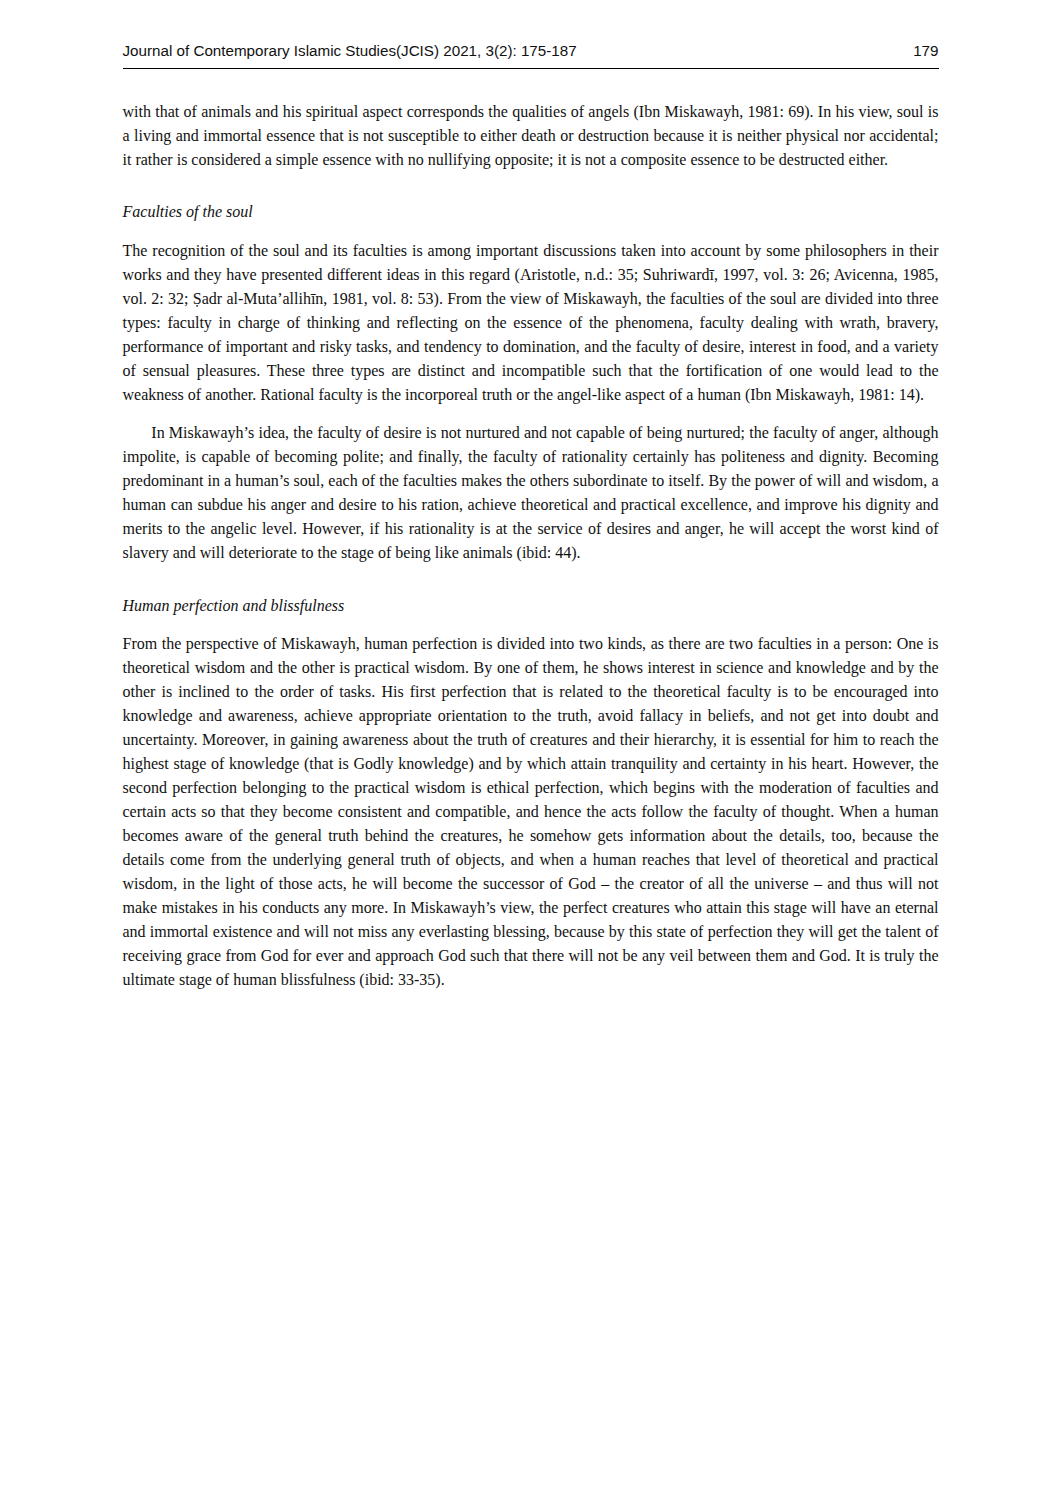Journal of Contemporary Islamic Studies(JCIS) 2021, 3(2): 175-187 179
with that of animals and his spiritual aspect corresponds the qualities of angels (Ibn Miskawayh, 1981: 69). In his view, soul is a living and immortal essence that is not susceptible to either death or destruction because it is neither physical nor accidental; it rather is considered a simple essence with no nullifying opposite; it is not a composite essence to be destructed either.
Faculties of the soul
The recognition of the soul and its faculties is among important discussions taken into account by some philosophers in their works and they have presented different ideas in this regard (Aristotle, n.d.: 35; Suhriwardī, 1997, vol. 3: 26; Avicenna, 1985, vol. 2: 32; Ṣadr al-Muta’allihīn, 1981, vol. 8: 53). From the view of Miskawayh, the faculties of the soul are divided into three types: faculty in charge of thinking and reflecting on the essence of the phenomena, faculty dealing with wrath, bravery, performance of important and risky tasks, and tendency to domination, and the faculty of desire, interest in food, and a variety of sensual pleasures. These three types are distinct and incompatible such that the fortification of one would lead to the weakness of another. Rational faculty is the incorporeal truth or the angel-like aspect of a human (Ibn Miskawayh, 1981: 14).
In Miskawayh’s idea, the faculty of desire is not nurtured and not capable of being nurtured; the faculty of anger, although impolite, is capable of becoming polite; and finally, the faculty of rationality certainly has politeness and dignity. Becoming predominant in a human’s soul, each of the faculties makes the others subordinate to itself. By the power of will and wisdom, a human can subdue his anger and desire to his ration, achieve theoretical and practical excellence, and improve his dignity and merits to the angelic level. However, if his rationality is at the service of desires and anger, he will accept the worst kind of slavery and will deteriorate to the stage of being like animals (ibid: 44).
Human perfection and blissfulness
From the perspective of Miskawayh, human perfection is divided into two kinds, as there are two faculties in a person: One is theoretical wisdom and the other is practical wisdom. By one of them, he shows interest in science and knowledge and by the other is inclined to the order of tasks. His first perfection that is related to the theoretical faculty is to be encouraged into knowledge and awareness, achieve appropriate orientation to the truth, avoid fallacy in beliefs, and not get into doubt and uncertainty. Moreover, in gaining awareness about the truth of creatures and their hierarchy, it is essential for him to reach the highest stage of knowledge (that is Godly knowledge) and by which attain tranquility and certainty in his heart. However, the second perfection belonging to the practical wisdom is ethical perfection, which begins with the moderation of faculties and certain acts so that they become consistent and compatible, and hence the acts follow the faculty of thought. When a human becomes aware of the general truth behind the creatures, he somehow gets information about the details, too, because the details come from the underlying general truth of objects, and when a human reaches that level of theoretical and practical wisdom, in the light of those acts, he will become the successor of God – the creator of all the universe – and thus will not make mistakes in his conducts any more. In Miskawayh’s view, the perfect creatures who attain this stage will have an eternal and immortal existence and will not miss any everlasting blessing, because by this state of perfection they will get the talent of receiving grace from God for ever and approach God such that there will not be any veil between them and God. It is truly the ultimate stage of human blissfulness (ibid: 33-35).